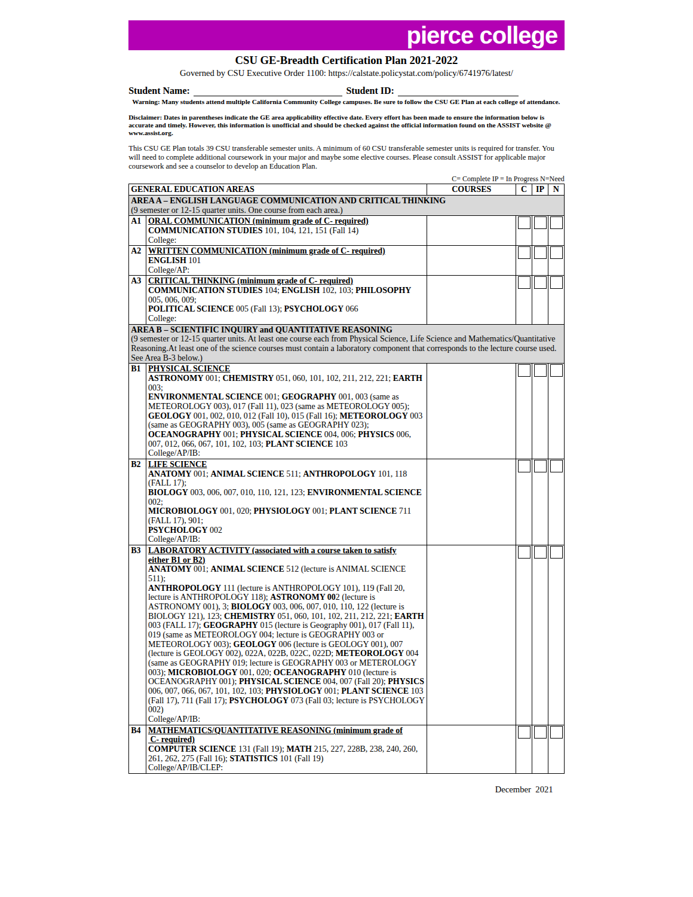pierce college
CSU GE-Breadth Certification Plan 2021-2022
Governed by CSU Executive Order 1100: https://calstate.policystat.com/policy/6741976/latest/
Student Name: Student ID:
Warning: Many students attend multiple California Community College campuses. Be sure to follow the CSU GE Plan at each college of attendance.
Disclaimer: Dates in parentheses indicate the GE area applicability effective date. Every effort has been made to ensure the information below is accurate and timely. However, this information is unofficial and should be checked against the official information found on the ASSIST website @ www.assist.org.
This CSU GE Plan totals 39 CSU transferable semester units. A minimum of 60 CSU transferable semester units is required for transfer. You will need to complete additional coursework in your major and maybe some elective courses. Please consult ASSIST for applicable major coursework and see a counselor to develop an Education Plan.
C= Complete IP = In Progress N=Need
| GENERAL EDUCATION AREAS | COURSES | C | IP | N |
| --- | --- | --- | --- | --- |
| AREA A – ENGLISH LANGUAGE COMMUNICATION AND CRITICAL THINKING (9 semester or 12-15 quarter units. One course from each area.) |
| A1 | ORAL COMMUNICATION (minimum grade of C- required) COMMUNICATION STUDIES 101, 104, 121, 151 (Fall 14) College: | | | | |
| A2 | WRITTEN COMMUNICATION (minimum grade of C- required) ENGLISH 101 College/AP: | | | | |
| A3 | CRITICAL THINKING (minimum grade of C- required) COMMUNICATION STUDIES 104; ENGLISH 102, 103; PHILOSOPHY 005, 006, 009; POLITICAL SCIENCE 005 (Fall 13); PSYCHOLOGY 066 College: | | | | |
| AREA B – SCIENTIFIC INQUIRY and QUANTITATIVE REASONING (9 semester or 12-15 quarter units. At least one course each from Physical Science, Life Science and Mathematics/Quantitative Reasoning.At least one of the science courses must contain a laboratory component that corresponds to the lecture course used. See Area B-3 below.) |
| B1 | PHYSICAL SCIENCE ASTRONOMY 001; CHEMISTRY 051, 060, 101, 102, 211, 212, 221; EARTH 003; ENVIRONMENTAL SCIENCE 001; GEOGRAPHY 001, 003 (same as METEOROLOGY 003), 017 (Fall 11), 023 (same as METEOROLOGY 005); GEOLOGY 001, 002, 010, 012 (Fall 10), 015 (Fall 16); METEOROLOGY 003 (same as GEOGRAPHY 003), 005 (same as GEOGRAPHY 023); OCEANOGRAPHY 001; PHYSICAL SCIENCE 004, 006; PHYSICS 006, 007, 012, 066, 067, 101, 102, 103; PLANT SCIENCE 103 College/AP/IB: | | | | |
| B2 | LIFE SCIENCE ANATOMY 001; ANIMAL SCIENCE 511; ANTHROPOLOGY 101, 118 (FALL 17); BIOLOGY 003, 006, 007, 010, 110, 121, 123; ENVIRONMENTAL SCIENCE 002; MICROBIOLOGY 001, 020; PHYSIOLOGY 001; PLANT SCIENCE 711 (FALL 17), 901; PSYCHOLOGY 002 College/AP/IB: | | | | |
| B3 | LABORATORY ACTIVITY (associated with a course taken to satisfy either B1 or B2) ANATOMY 001; ANIMAL SCIENCE 512 (lecture is ANIMAL SCIENCE 511); ANTHROPOLOGY 111 (lecture is ANTHROPOLOGY 101), 119 (Fall 20, lecture is ANTHROPOLOGY 118); ASTRONOMY 00 2 (lecture is ASTRONOMY 001), 3; BIOLOGY 003, 006, 007, 010, 110, 122 (lecture is BIOLOGY 121), 123; CHEMISTRY 051, 060, 101, 102, 211, 212, 221; EARTH 003 (FALL 17); GEOGRAPHY 015 (lecture is Geography 001), 017 (Fall 11), 019 (same as METEOROLOGY 004; lecture is GEOGRAPHY 003 or METEOROLOGY 003); GEOLOGY 006 (lecture is GEOLOGY 001), 007 (lecture is GEOLOGY 002), 022A, 022B, 022C, 022D; METEOROLOGY 004 (same as GEOGRAPHY 019; lecture is GEOGRAPHY 003 or METEROLOGY 003); MICROBIOLOGY 001, 020; OCEANOGRAPHY 010 (lecture is OCEANOGRAPHY 001); PHYSICAL SCIENCE 004, 007 (Fall 20); PHYSICS 006, 007, 066, 067, 101, 102, 103; PHYSIOLOGY 001; PLANT SCIENCE 103 (Fall 17), 711 (Fall 17); PSYCHOLOGY 073 (Fall 03; lecture is PSYCHOLOGY 002) College/AP/IB: | | | | |
| B4 | MATHEMATICS/QUANTITATIVE REASONING (minimum grade of C- required) COMPUTER SCIENCE 131 (Fall 19); MATH 215, 227, 228B, 238, 240, 260, 261, 262, 275 (Fall 16); STATISTICS 101 (Fall 19) College/AP/IB/CLEP: | | | | |
December 2021